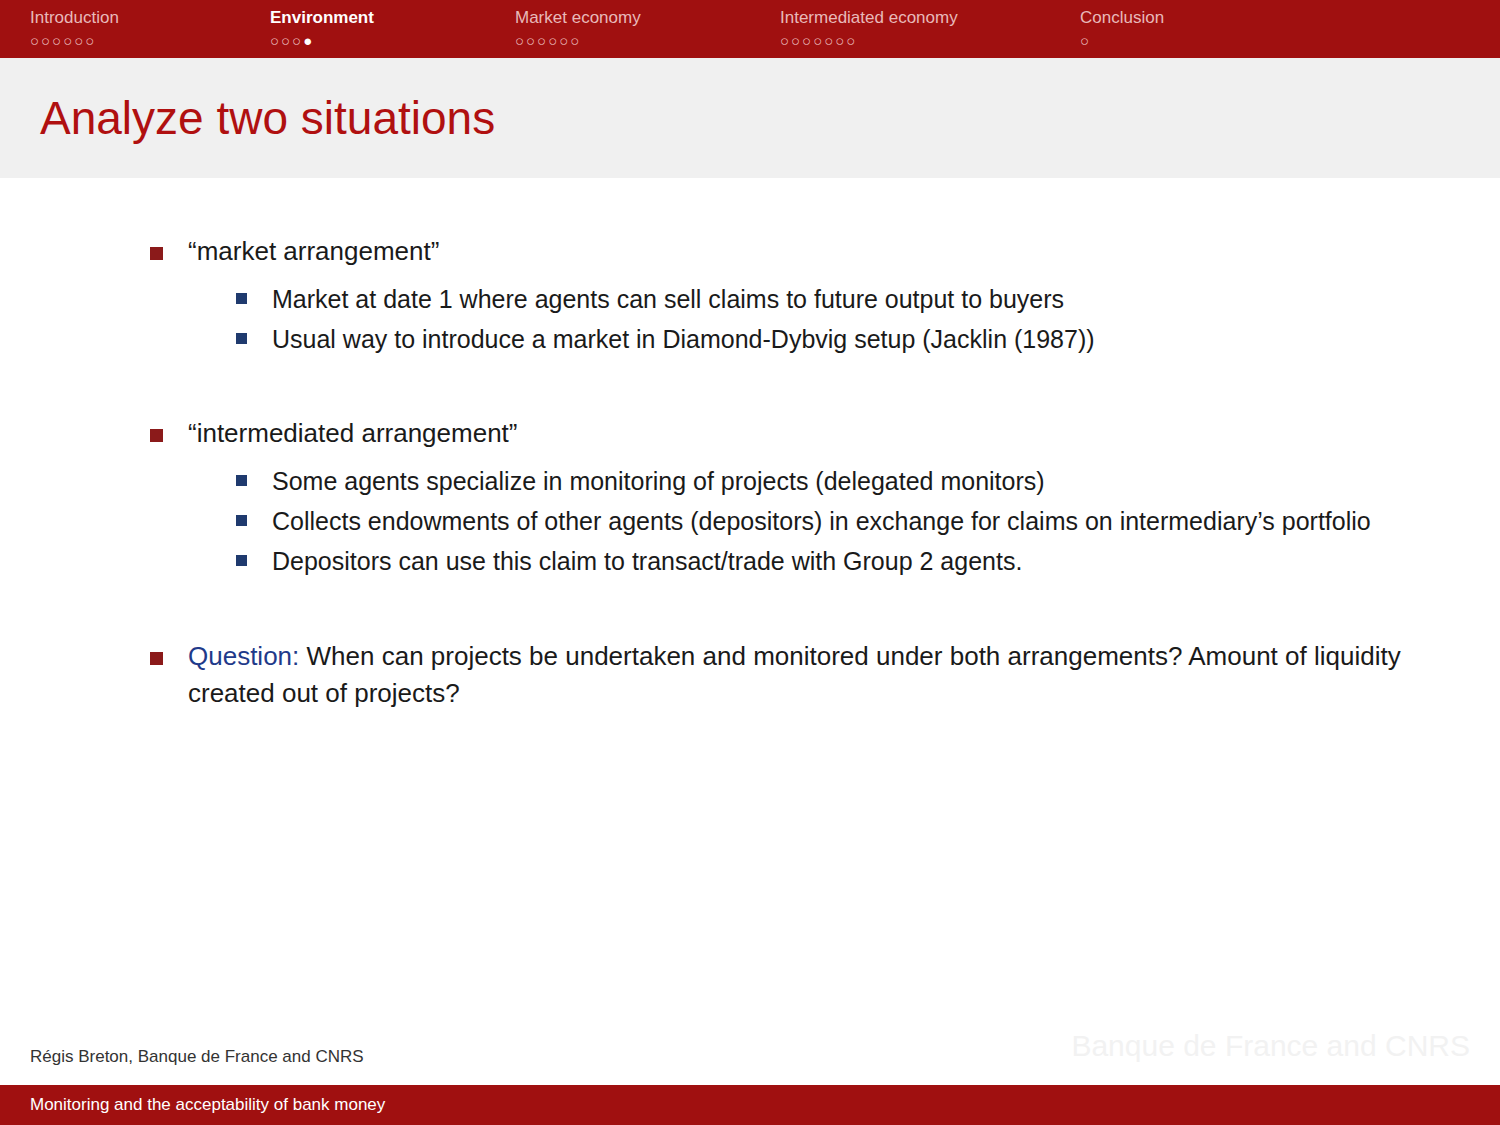Introduction
○○○○○○
Environment
○○○●
Market economy
○○○○○○
Intermediated economy
○○○○○○○
Conclusion
○
Analyze two situations
“market arrangement”
Market at date 1 where agents can sell claims to future output to buyers
Usual way to introduce a market in Diamond-Dybvig setup (Jacklin (1987))
“intermediated arrangement”
Some agents specialize in monitoring of projects (delegated monitors)
Collects endowments of other agents (depositors) in exchange for claims on intermediary’s portfolio
Depositors can use this claim to transact/trade with Group 2 agents.
Question: When can projects be undertaken and monitored under both arrangements? Amount of liquidity created out of projects?
Banque de France and CNRS
Régis Breton, Banque de France and CNRS
Monitoring and the acceptability of bank money